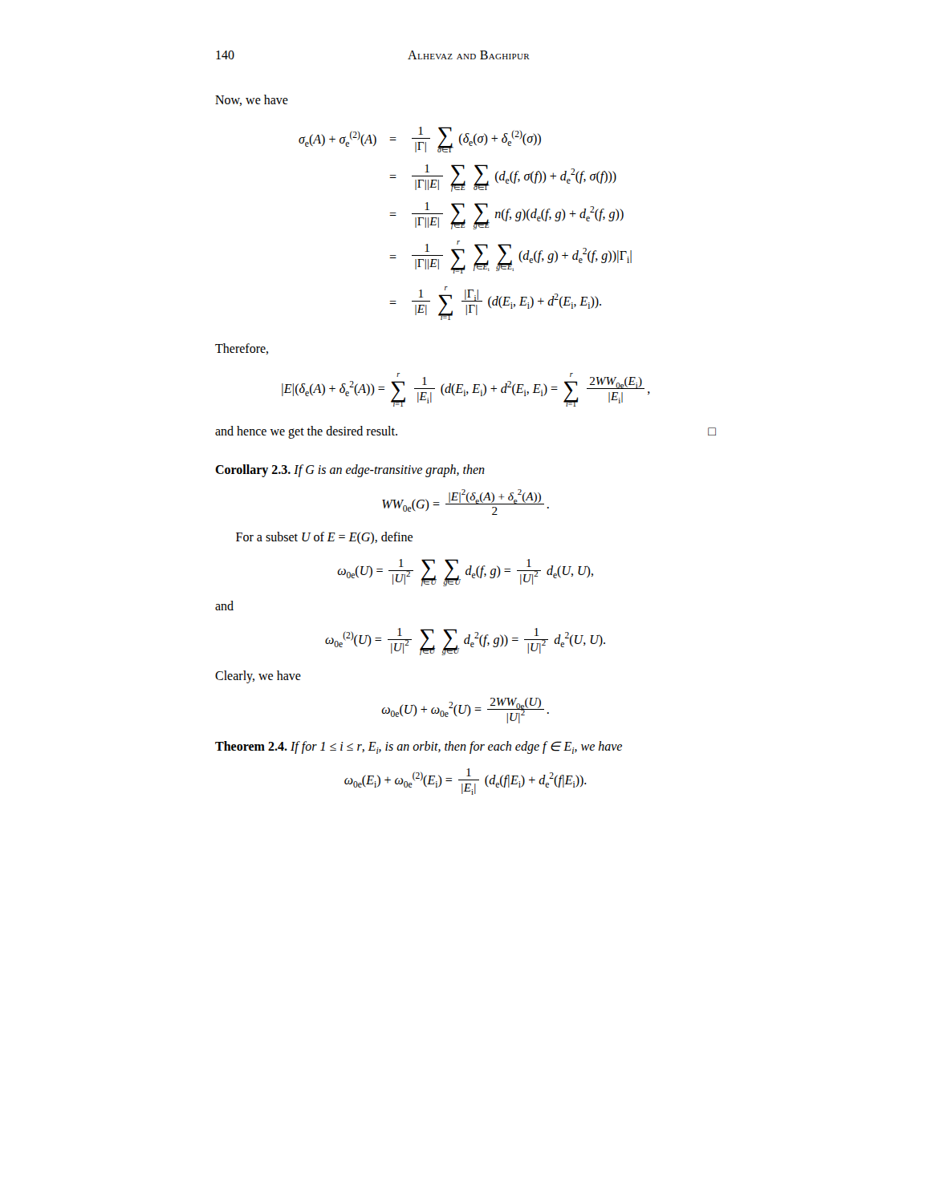140 Alhevaz and Baghipur
Now, we have
| σ e ( A ) + σ e (2) ( A ) | = | 1 / Γ / ∑ σ ∈Γ ( δ e ( σ ) + δ e (2) ( σ )) |
| | = | 1 / Γ // E / ∑ f ∈ E ∑ σ ∈Γ ( d e ( f , σ ( f )) + d e 2 ( f , σ ( f ))) |
| | = | 1 / Γ // E / ∑ f ∈ E ∑ g ∈ E n ( f , g )( d e ( f , g ) + d e 2 ( f , g )) |
| | = | 1 / Γ // E / r ∑ i =1 ∑ f ∈ E i ∑ g ∈ E i ( d e ( f , g ) + d e 2 ( f , g )) / Γ i / |
| | = | 1 / E / r ∑ i =1 / Γ i / / Γ / ( d ( E i , E i ) + d 2 ( E i , E i )). |
Therefore,
|E|(δe(A) + δe2(A)) = r∑i=1 1|Ei| (d(Ei, Ei) + d2(Ei, Ei) = r∑i=1 2WW0e(Ei)|Ei|,
and hence we get the desired result. □
Corollary 2.3. If G is an edge-transitive graph, then
WW0e(G) = |E|2(δe(A) + δe2(A)) 2.
For a subset U of E = E(G), define
ω0e(U) = 1|U|2 ∑f∈U ∑g∈U de(f, g) = 1|U|2 de(U, U),
and
ω0e(2)(U) = 1|U|2 ∑f∈U ∑g∈U de2(f, g)) = 1|U|2 de2(U, U).
Clearly, we have
ω0e(U) + ω0e2(U) = 2WW0e(U)|U|2.
Theorem 2.4. If for 1 ≤ i ≤ r, Ei, is an orbit, then for each edge f ∈ Ei, we have
ω0e(Ei) + ω0e(2)(Ei) = 1|Ei| (de(f|Ei) + de2(f|Ei)).